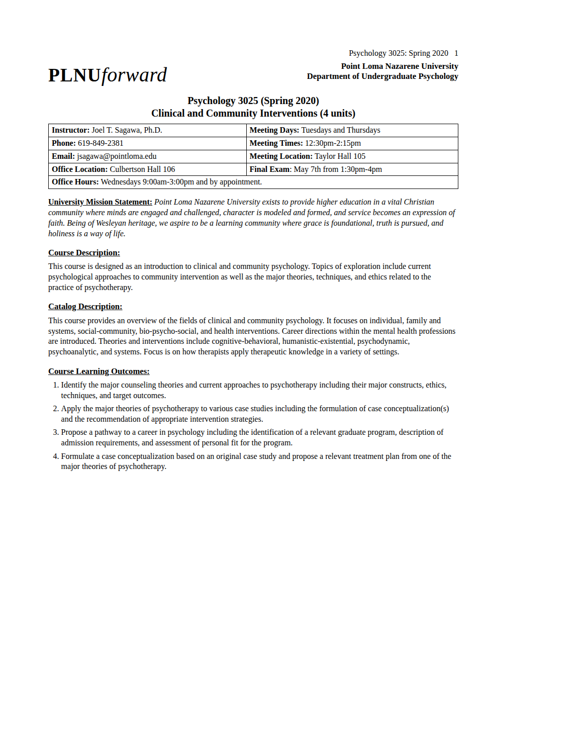Psychology 3025: Spring 2020 1
PLNU forward
Point Loma Nazarene University
Department of Undergraduate Psychology
Psychology 3025 (Spring 2020) Clinical and Community Interventions (4 units)
| Instructor: Joel T. Sagawa, Ph.D. | Meeting Days: Tuesdays and Thursdays |
| Phone: 619-849-2381 | Meeting Times: 12:30pm-2:15pm |
| Email: jsagawa@pointloma.edu | Meeting Location: Taylor Hall 105 |
| Office Location: Culbertson Hall 106 | Final Exam : May 7th from 1:30pm-4pm |
| Office Hours: Wednesdays 9:00am-3:00pm and by appointment. |
University Mission Statement: Point Loma Nazarene University exists to provide higher education in a vital Christian community where minds are engaged and challenged, character is modeled and formed, and service becomes an expression of faith. Being of Wesleyan heritage, we aspire to be a learning community where grace is foundational, truth is pursued, and holiness is a way of life.
Course Description:
This course is designed as an introduction to clinical and community psychology. Topics of exploration include current psychological approaches to community intervention as well as the major theories, techniques, and ethics related to the practice of psychotherapy.
Catalog Description:
This course provides an overview of the fields of clinical and community psychology. It focuses on individual, family and systems, social-community, bio-psycho-social, and health interventions. Career directions within the mental health professions are introduced. Theories and interventions include cognitive-behavioral, humanistic-existential, psychodynamic, psychoanalytic, and systems. Focus is on how therapists apply therapeutic knowledge in a variety of settings.
Course Learning Outcomes:
Identify the major counseling theories and current approaches to psychotherapy including their major constructs, ethics, techniques, and target outcomes.
Apply the major theories of psychotherapy to various case studies including the formulation of case conceptualization(s) and the recommendation of appropriate intervention strategies.
Propose a pathway to a career in psychology including the identification of a relevant graduate program, description of admission requirements, and assessment of personal fit for the program.
Formulate a case conceptualization based on an original case study and propose a relevant treatment plan from one of the major theories of psychotherapy.